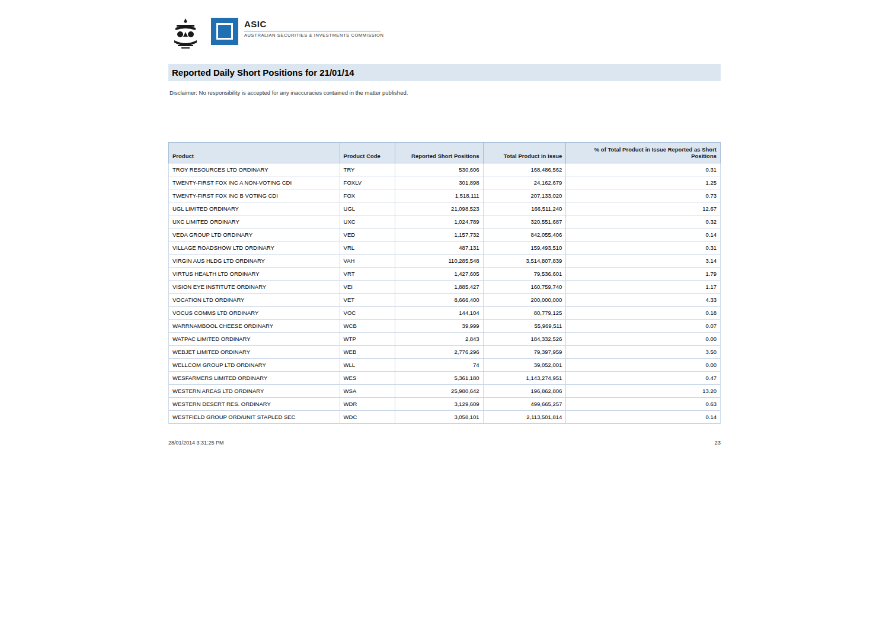ASIC
Australian Securities & Investments Commission
Reported Daily Short Positions for 21/01/14
Disclaimer: No responsibility is accepted for any inaccuracies contained in the matter published.
| Product | Product Code | Reported Short Positions | Total Product in Issue | % of Total Product in Issue Reported as Short Positions |
| --- | --- | --- | --- | --- |
| TROY RESOURCES LTD ORDINARY | TRY | 530,606 | 168,486,562 | 0.31 |
| TWENTY-FIRST FOX INC A NON-VOTING CDI | FOXLV | 301,898 | 24,162,679 | 1.25 |
| TWENTY-FIRST FOX INC B VOTING CDI | FOX | 1,518,111 | 207,133,020 | 0.73 |
| UGL LIMITED ORDINARY | UGL | 21,098,523 | 166,511,240 | 12.67 |
| UXC LIMITED ORDINARY | UXC | 1,024,789 | 320,551,687 | 0.32 |
| VEDA GROUP LTD ORDINARY | VED | 1,157,732 | 842,055,406 | 0.14 |
| VILLAGE ROADSHOW LTD ORDINARY | VRL | 487,131 | 159,493,510 | 0.31 |
| VIRGIN AUS HLDG LTD ORDINARY | VAH | 110,285,548 | 3,514,807,839 | 3.14 |
| VIRTUS HEALTH LTD ORDINARY | VRT | 1,427,605 | 79,536,601 | 1.79 |
| VISION EYE INSTITUTE ORDINARY | VEI | 1,885,427 | 160,759,740 | 1.17 |
| VOCATION LTD ORDINARY | VET | 8,666,400 | 200,000,000 | 4.33 |
| VOCUS COMMS LTD ORDINARY | VOC | 144,104 | 80,779,125 | 0.18 |
| WARRNAMBOOL CHEESE ORDINARY | WCB | 39,999 | 55,969,511 | 0.07 |
| WATPAC LIMITED ORDINARY | WTP | 2,843 | 184,332,526 | 0.00 |
| WEBJET LIMITED ORDINARY | WEB | 2,776,296 | 79,397,959 | 3.50 |
| WELLCOM GROUP LTD ORDINARY | WLL | 74 | 39,052,001 | 0.00 |
| WESFARMERS LIMITED ORDINARY | WES | 5,361,180 | 1,143,274,951 | 0.47 |
| WESTERN AREAS LTD ORDINARY | WSA | 25,980,642 | 196,862,806 | 13.20 |
| WESTERN DESERT RES. ORDINARY | WDR | 3,129,609 | 499,665,257 | 0.63 |
| WESTFIELD GROUP ORD/UNIT STAPLED SEC | WDC | 3,058,101 | 2,113,501,814 | 0.14 |
28/01/2014 3:31:25 PM
23